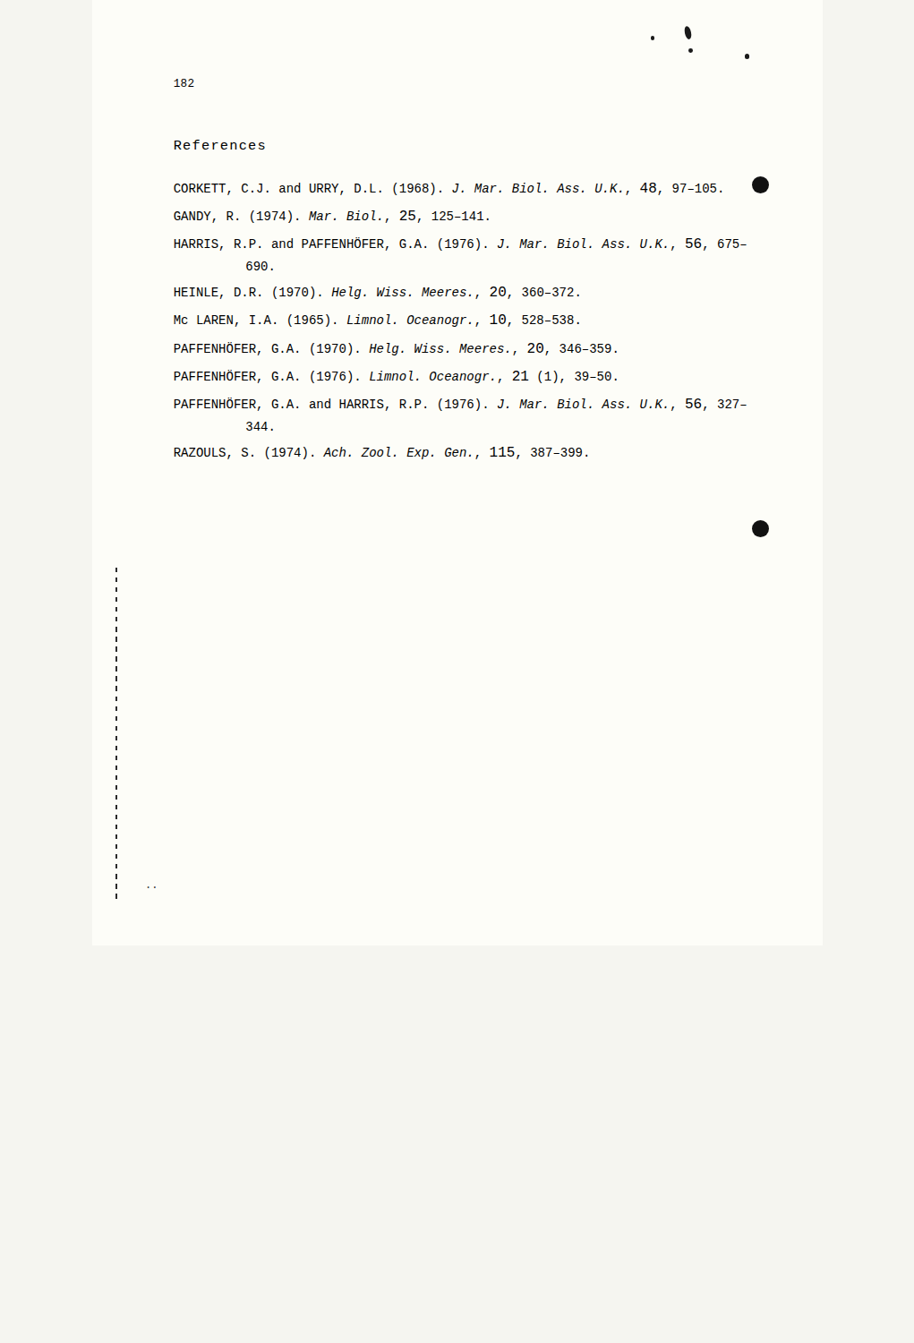182
References
CORKETT, C.J. and URRY, D.L. (1968). J. Mar. Biol. Ass. U.K., 48, 97–105.
GANDY, R. (1974). Mar. Biol., 25, 125–141.
HARRIS, R.P. and PAFFENHÖFER, G.A. (1976). J. Mar. Biol. Ass. U.K., 56, 675–690.
HEINLE, D.R. (1970). Helg. Wiss. Meeres., 20, 360–372.
Mc LAREN, I.A. (1965). Limnol. Oceanogr., 10, 528–538.
PAFFENHÖFER, G.A. (1970). Helg. Wiss. Meeres., 20, 346–359.
PAFFENHÖFER, G.A. (1976). Limnol. Oceanogr., 21 (1), 39–50.
PAFFENHÖFER, G.A. and HARRIS, R.P. (1976). J. Mar. Biol. Ass. U.K., 56, 327–344.
RAZOULS, S. (1974). Ach. Zool. Exp. Gen., 115, 387–399.
..